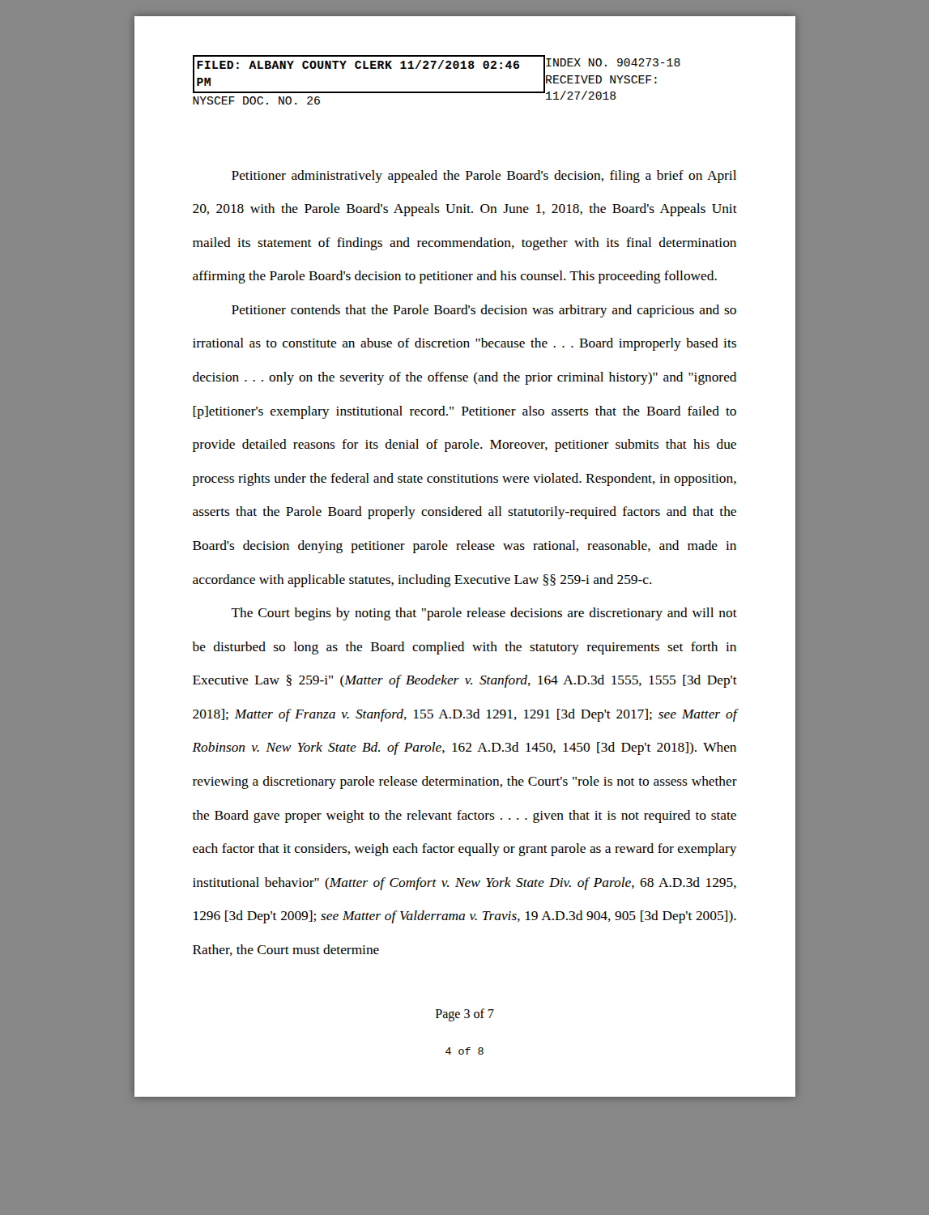FILED: ALBANY COUNTY CLERK 11/27/2018 02:46 PM
NYSCEF DOC. NO. 26
INDEX NO. 904273-18
RECEIVED NYSCEF: 11/27/2018
Petitioner administratively appealed the Parole Board's decision, filing a brief on April 20, 2018 with the Parole Board's Appeals Unit. On June 1, 2018, the Board's Appeals Unit mailed its statement of findings and recommendation, together with its final determination affirming the Parole Board's decision to petitioner and his counsel. This proceeding followed.
Petitioner contends that the Parole Board's decision was arbitrary and capricious and so irrational as to constitute an abuse of discretion "because the . . . Board improperly based its decision . . . only on the severity of the offense (and the prior criminal history)" and "ignored [p]etitioner's exemplary institutional record." Petitioner also asserts that the Board failed to provide detailed reasons for its denial of parole. Moreover, petitioner submits that his due process rights under the federal and state constitutions were violated. Respondent, in opposition, asserts that the Parole Board properly considered all statutorily-required factors and that the Board's decision denying petitioner parole release was rational, reasonable, and made in accordance with applicable statutes, including Executive Law §§ 259-i and 259-c.
The Court begins by noting that "parole release decisions are discretionary and will not be disturbed so long as the Board complied with the statutory requirements set forth in Executive Law § 259-i" (Matter of Beodeker v. Stanford, 164 A.D.3d 1555, 1555 [3d Dep't 2018]; Matter of Franza v. Stanford, 155 A.D.3d 1291, 1291 [3d Dep't 2017]; see Matter of Robinson v. New York State Bd. of Parole, 162 A.D.3d 1450, 1450 [3d Dep't 2018]). When reviewing a discretionary parole release determination, the Court's "role is not to assess whether the Board gave proper weight to the relevant factors . . . . given that it is not required to state each factor that it considers, weigh each factor equally or grant parole as a reward for exemplary institutional behavior" (Matter of Comfort v. New York State Div. of Parole, 68 A.D.3d 1295, 1296 [3d Dep't 2009]; see Matter of Valderrama v. Travis, 19 A.D.3d 904, 905 [3d Dep't 2005]). Rather, the Court must determine
Page 3 of 7
4 of 8